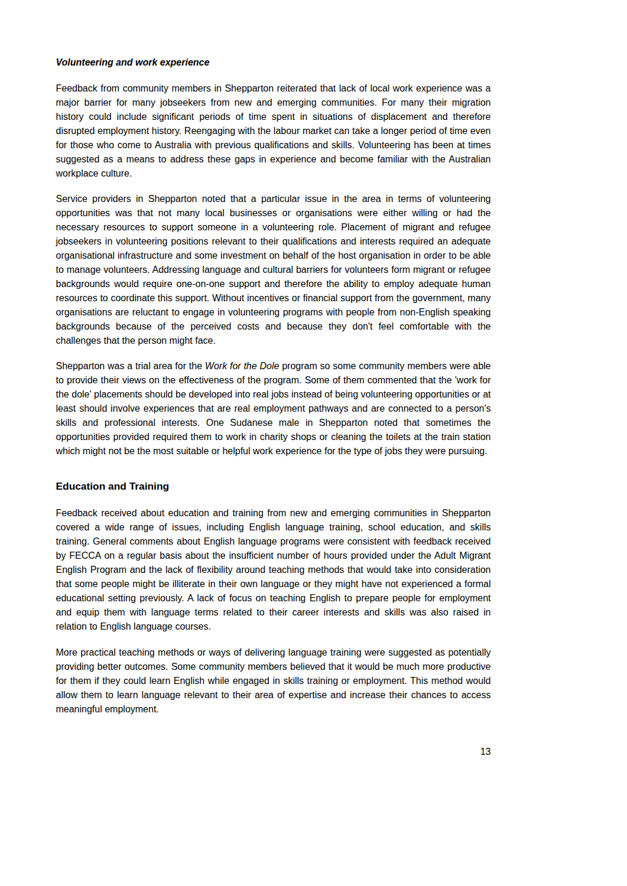Volunteering and work experience
Feedback from community members in Shepparton reiterated that lack of local work experience was a major barrier for many jobseekers from new and emerging communities. For many their migration history could include significant periods of time spent in situations of displacement and therefore disrupted employment history. Reengaging with the labour market can take a longer period of time even for those who come to Australia with previous qualifications and skills. Volunteering has been at times suggested as a means to address these gaps in experience and become familiar with the Australian workplace culture.
Service providers in Shepparton noted that a particular issue in the area in terms of volunteering opportunities was that not many local businesses or organisations were either willing or had the necessary resources to support someone in a volunteering role. Placement of migrant and refugee jobseekers in volunteering positions relevant to their qualifications and interests required an adequate organisational infrastructure and some investment on behalf of the host organisation in order to be able to manage volunteers. Addressing language and cultural barriers for volunteers form migrant or refugee backgrounds would require one-on-one support and therefore the ability to employ adequate human resources to coordinate this support. Without incentives or financial support from the government, many organisations are reluctant to engage in volunteering programs with people from non-English speaking backgrounds because of the perceived costs and because they don't feel comfortable with the challenges that the person might face.
Shepparton was a trial area for the Work for the Dole program so some community members were able to provide their views on the effectiveness of the program. Some of them commented that the 'work for the dole' placements should be developed into real jobs instead of being volunteering opportunities or at least should involve experiences that are real employment pathways and are connected to a person's skills and professional interests. One Sudanese male in Shepparton noted that sometimes the opportunities provided required them to work in charity shops or cleaning the toilets at the train station which might not be the most suitable or helpful work experience for the type of jobs they were pursuing.
Education and Training
Feedback received about education and training from new and emerging communities in Shepparton covered a wide range of issues, including English language training, school education, and skills training. General comments about English language programs were consistent with feedback received by FECCA on a regular basis about the insufficient number of hours provided under the Adult Migrant English Program and the lack of flexibility around teaching methods that would take into consideration that some people might be illiterate in their own language or they might have not experienced a formal educational setting previously. A lack of focus on teaching English to prepare people for employment and equip them with language terms related to their career interests and skills was also raised in relation to English language courses.
More practical teaching methods or ways of delivering language training were suggested as potentially providing better outcomes. Some community members believed that it would be much more productive for them if they could learn English while engaged in skills training or employment. This method would allow them to learn language relevant to their area of expertise and increase their chances to access meaningful employment.
13